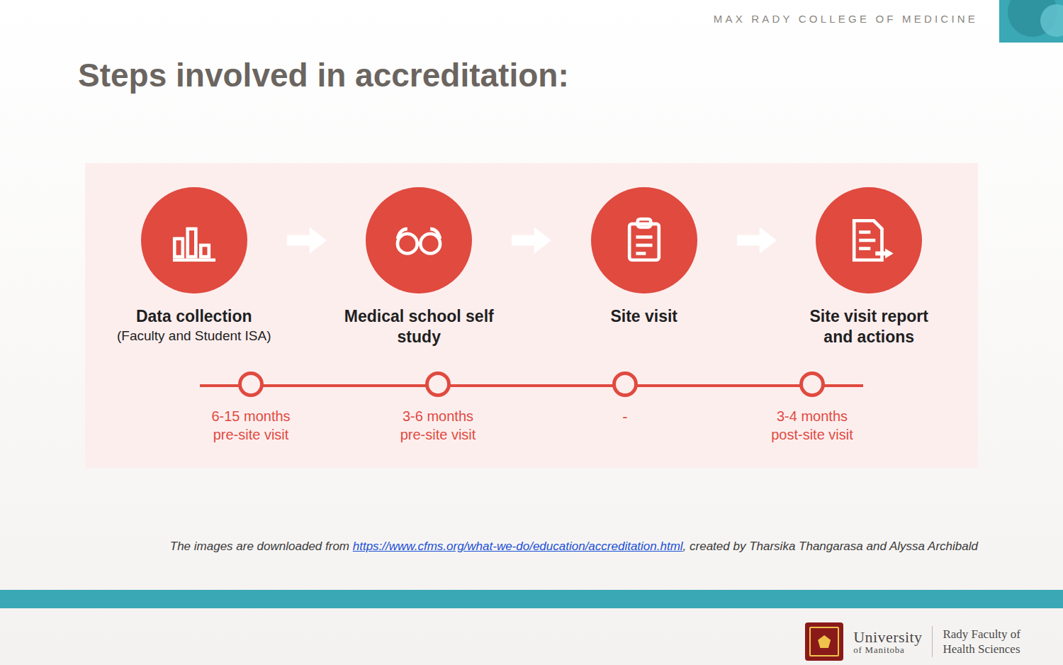Max Rady College of Medicine
Steps involved in accreditation:
Data collection
(Faculty and Student ISA)
Medical school self
study
Site visit
Site visit report
and actions
6-15 months
pre-site visit
3-6 months
pre-site visit
-
3-4 months
post-site visit
The images are downloaded from https://www.cfms.org/what-we-do/education/accreditation.html, created by Tharsika Thangarasa and Alyssa Archibald
University of Manitoba
Rady Faculty of
Health Sciences